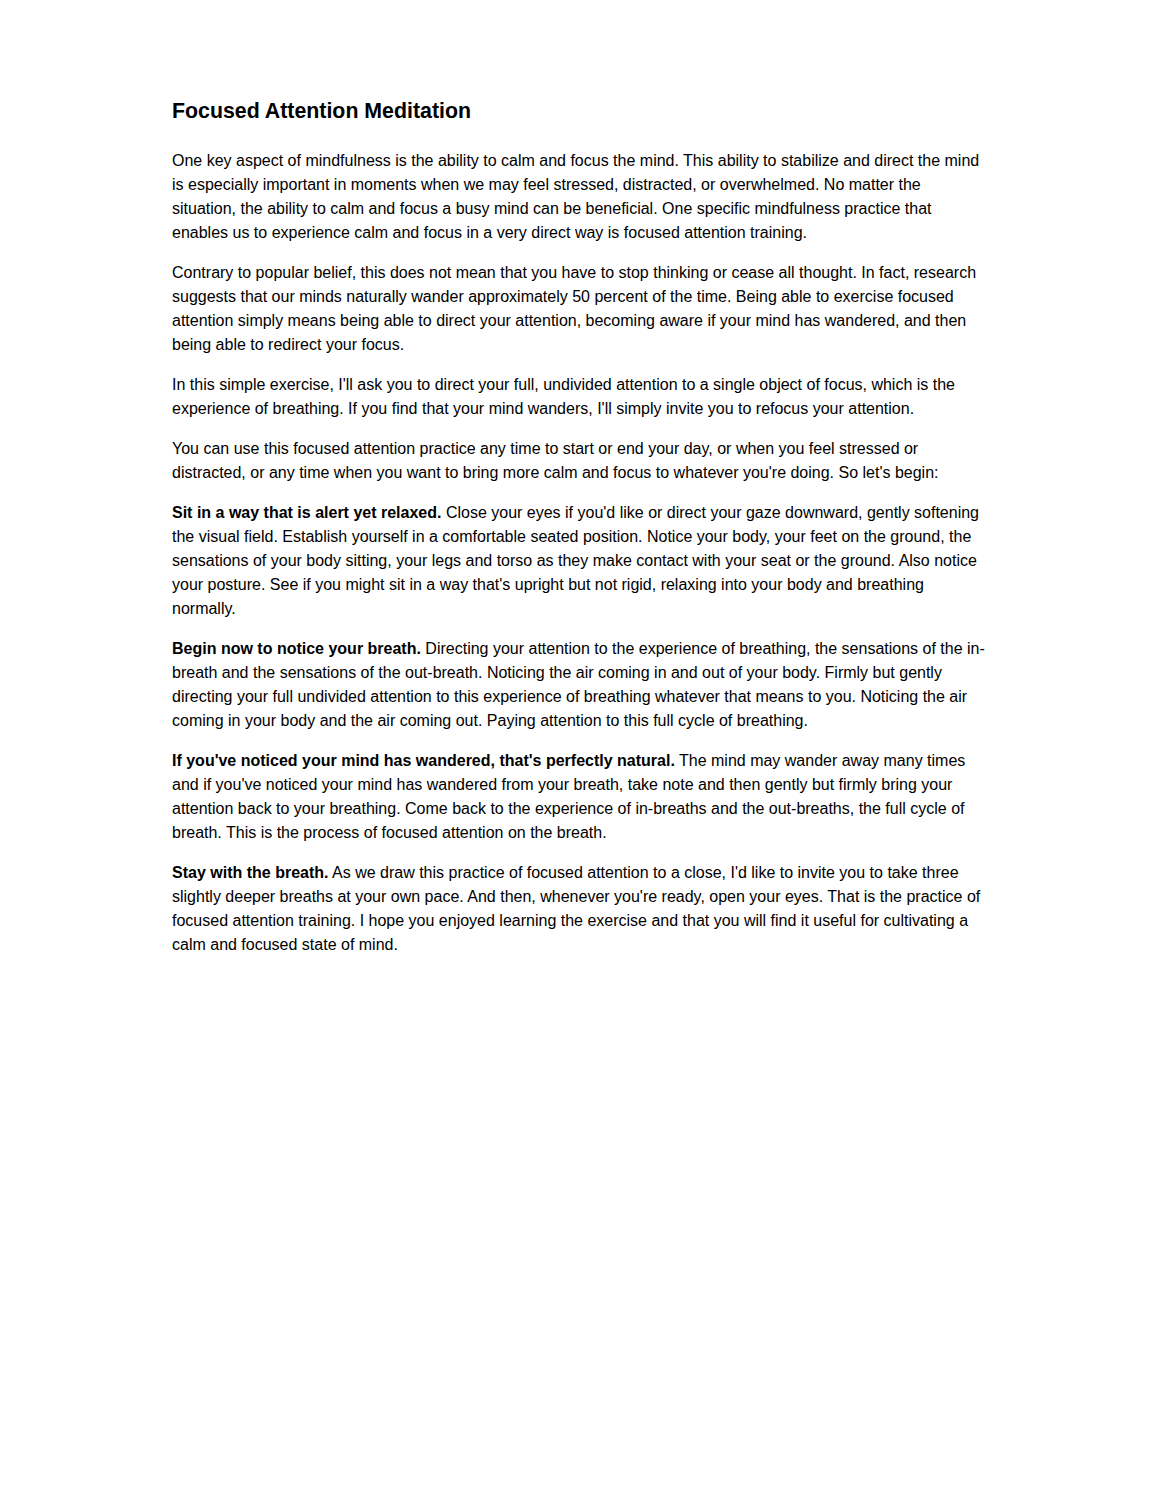Focused Attention Meditation
One key aspect of mindfulness is the ability to calm and focus the mind. This ability to stabilize and direct the mind is especially important in moments when we may feel stressed, distracted, or overwhelmed. No matter the situation, the ability to calm and focus a busy mind can be beneficial. One specific mindfulness practice that enables us to experience calm and focus in a very direct way is focused attention training.
Contrary to popular belief, this does not mean that you have to stop thinking or cease all thought. In fact, research suggests that our minds naturally wander approximately 50 percent of the time. Being able to exercise focused attention simply means being able to direct your attention, becoming aware if your mind has wandered, and then being able to redirect your focus.
In this simple exercise, I'll ask you to direct your full, undivided attention to a single object of focus, which is the experience of breathing. If you find that your mind wanders, I'll simply invite you to refocus your attention.
You can use this focused attention practice any time to start or end your day, or when you feel stressed or distracted, or any time when you want to bring more calm and focus to whatever you're doing. So let's begin:
Sit in a way that is alert yet relaxed. Close your eyes if you'd like or direct your gaze downward, gently softening the visual field. Establish yourself in a comfortable seated position. Notice your body, your feet on the ground, the sensations of your body sitting, your legs and torso as they make contact with your seat or the ground. Also notice your posture. See if you might sit in a way that's upright but not rigid, relaxing into your body and breathing normally.
Begin now to notice your breath. Directing your attention to the experience of breathing, the sensations of the in-breath and the sensations of the out-breath. Noticing the air coming in and out of your body. Firmly but gently directing your full undivided attention to this experience of breathing whatever that means to you. Noticing the air coming in your body and the air coming out. Paying attention to this full cycle of breathing.
If you've noticed your mind has wandered, that's perfectly natural. The mind may wander away many times and if you've noticed your mind has wandered from your breath, take note and then gently but firmly bring your attention back to your breathing. Come back to the experience of in-breaths and the out-breaths, the full cycle of breath. This is the process of focused attention on the breath.
Stay with the breath. As we draw this practice of focused attention to a close, I'd like to invite you to take three slightly deeper breaths at your own pace. And then, whenever you're ready, open your eyes. That is the practice of focused attention training. I hope you enjoyed learning the exercise and that you will find it useful for cultivating a calm and focused state of mind.